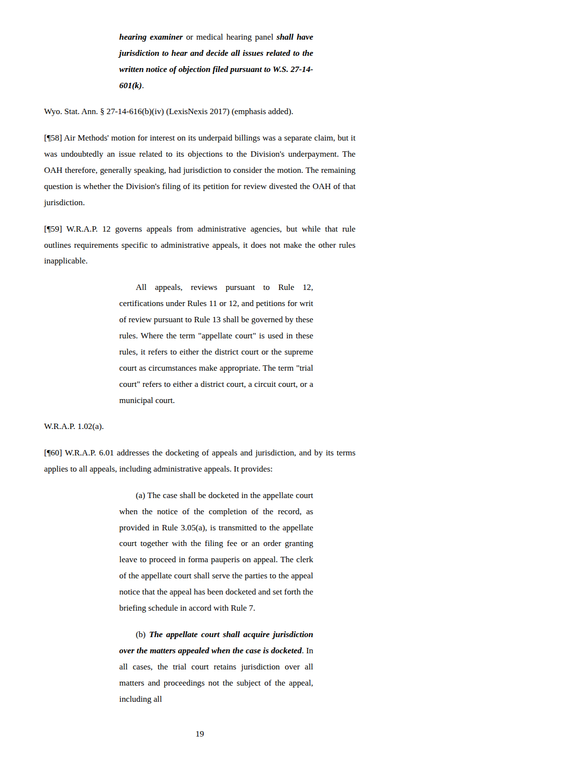hearing examiner or medical hearing panel shall have jurisdiction to hear and decide all issues related to the written notice of objection filed pursuant to W.S. 27-14-601(k).
Wyo. Stat. Ann. § 27-14-616(b)(iv) (LexisNexis 2017) (emphasis added).
[¶58] Air Methods' motion for interest on its underpaid billings was a separate claim, but it was undoubtedly an issue related to its objections to the Division's underpayment. The OAH therefore, generally speaking, had jurisdiction to consider the motion. The remaining question is whether the Division's filing of its petition for review divested the OAH of that jurisdiction.
[¶59] W.R.A.P. 12 governs appeals from administrative agencies, but while that rule outlines requirements specific to administrative appeals, it does not make the other rules inapplicable.
All appeals, reviews pursuant to Rule 12, certifications under Rules 11 or 12, and petitions for writ of review pursuant to Rule 13 shall be governed by these rules. Where the term "appellate court" is used in these rules, it refers to either the district court or the supreme court as circumstances make appropriate. The term "trial court" refers to either a district court, a circuit court, or a municipal court.
W.R.A.P. 1.02(a).
[¶60] W.R.A.P. 6.01 addresses the docketing of appeals and jurisdiction, and by its terms applies to all appeals, including administrative appeals. It provides:
(a) The case shall be docketed in the appellate court when the notice of the completion of the record, as provided in Rule 3.05(a), is transmitted to the appellate court together with the filing fee or an order granting leave to proceed in forma pauperis on appeal. The clerk of the appellate court shall serve the parties to the appeal notice that the appeal has been docketed and set forth the briefing schedule in accord with Rule 7.
(b) The appellate court shall acquire jurisdiction over the matters appealed when the case is docketed. In all cases, the trial court retains jurisdiction over all matters and proceedings not the subject of the appeal, including all
19